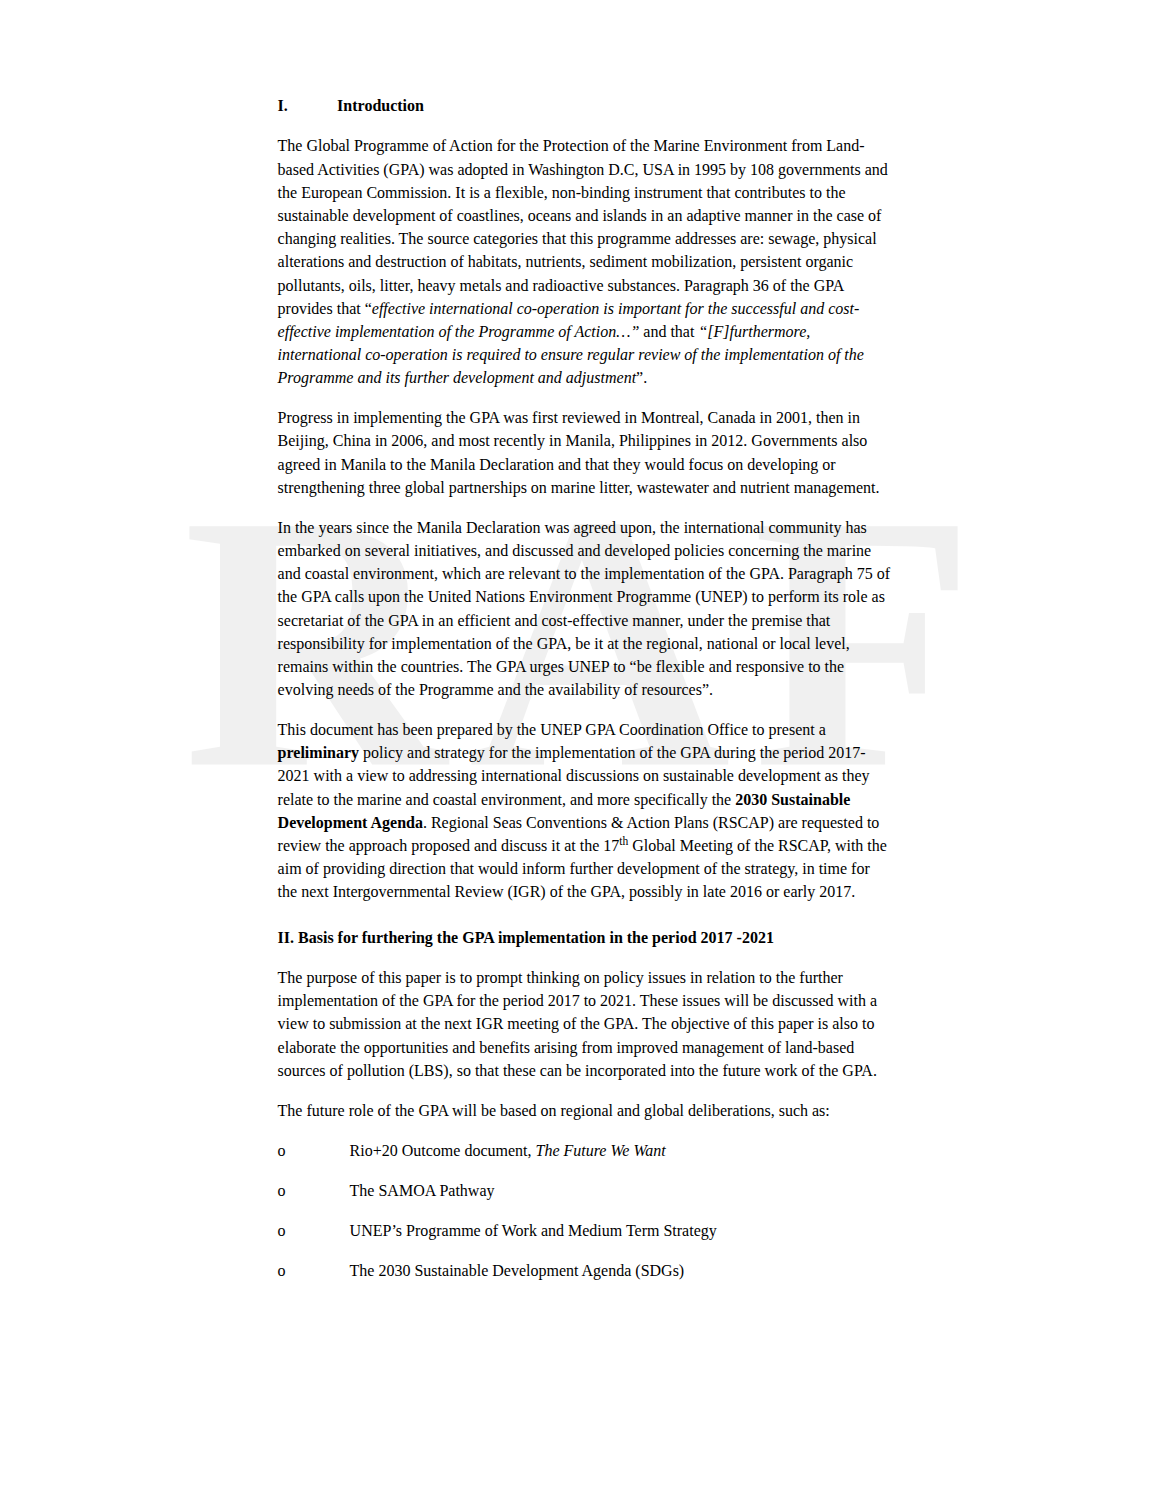DRAFT
I. Introduction
The Global Programme of Action for the Protection of the Marine Environment from Land-based Activities (GPA) was adopted in Washington D.C, USA in 1995 by 108 governments and the European Commission. It is a flexible, non-binding instrument that contributes to the sustainable development of coastlines, oceans and islands in an adaptive manner in the case of changing realities. The source categories that this programme addresses are: sewage, physical alterations and destruction of habitats, nutrients, sediment mobilization, persistent organic pollutants, oils, litter, heavy metals and radioactive substances. Paragraph 36 of the GPA provides that “effective international co-operation is important for the successful and cost-effective implementation of the Programme of Action…” and that “[F]furthermore, international co-operation is required to ensure regular review of the implementation of the Programme and its further development and adjustment”.
Progress in implementing the GPA was first reviewed in Montreal, Canada in 2001, then in Beijing, China in 2006, and most recently in Manila, Philippines in 2012. Governments also agreed in Manila to the Manila Declaration and that they would focus on developing or strengthening three global partnerships on marine litter, wastewater and nutrient management.
In the years since the Manila Declaration was agreed upon, the international community has embarked on several initiatives, and discussed and developed policies concerning the marine and coastal environment, which are relevant to the implementation of the GPA. Paragraph 75 of the GPA calls upon the United Nations Environment Programme (UNEP) to perform its role as secretariat of the GPA in an efficient and cost-effective manner, under the premise that responsibility for implementation of the GPA, be it at the regional, national or local level, remains within the countries. The GPA urges UNEP to “be flexible and responsive to the evolving needs of the Programme and the availability of resources”.
This document has been prepared by the UNEP GPA Coordination Office to present a preliminary policy and strategy for the implementation of the GPA during the period 2017-2021 with a view to addressing international discussions on sustainable development as they relate to the marine and coastal environment, and more specifically the 2030 Sustainable Development Agenda. Regional Seas Conventions & Action Plans (RSCAP) are requested to review the approach proposed and discuss it at the 17th Global Meeting of the RSCAP, with the aim of providing direction that would inform further development of the strategy, in time for the next Intergovernmental Review (IGR) of the GPA, possibly in late 2016 or early 2017.
II. Basis for furthering the GPA implementation in the period 2017 -2021
The purpose of this paper is to prompt thinking on policy issues in relation to the further implementation of the GPA for the period 2017 to 2021. These issues will be discussed with a view to submission at the next IGR meeting of the GPA. The objective of this paper is also to elaborate the opportunities and benefits arising from improved management of land-based sources of pollution (LBS), so that these can be incorporated into the future work of the GPA.
The future role of the GPA will be based on regional and global deliberations, such as:
o Rio+20 Outcome document, The Future We Want
o The SAMOA Pathway
o UNEP’s Programme of Work and Medium Term Strategy
o The 2030 Sustainable Development Agenda (SDGs)